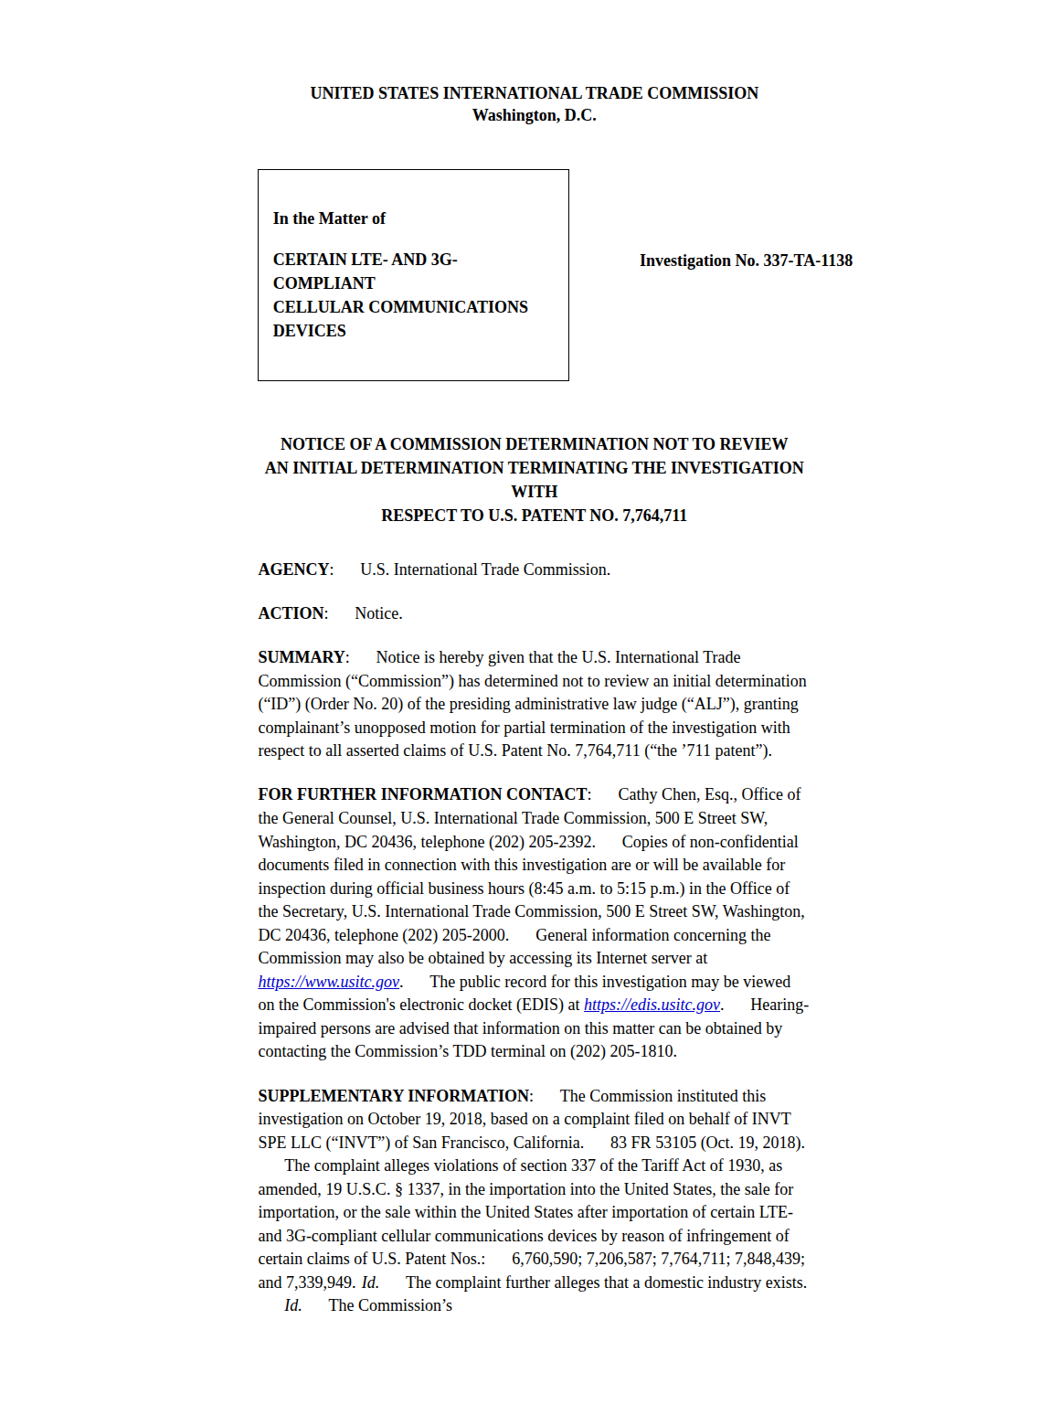UNITED STATES INTERNATIONAL TRADE COMMISSION
Washington, D.C.
In the Matter of
CERTAIN LTE- AND 3G-COMPLIANT
CELLULAR COMMUNICATIONS
DEVICES
Investigation No. 337-TA-1138
NOTICE OF A COMMISSION DETERMINATION NOT TO REVIEW
AN INITIAL DETERMINATION TERMINATING THE INVESTIGATION WITH
RESPECT TO U.S. PATENT NO. 7,764,711
AGENCY: U.S. International Trade Commission.
ACTION: Notice.
SUMMARY: Notice is hereby given that the U.S. International Trade Commission (“Commission”) has determined not to review an initial determination (“ID”) (Order No. 20) of the presiding administrative law judge (“ALJ”), granting complainant’s unopposed motion for partial termination of the investigation with respect to all asserted claims of U.S. Patent No. 7,764,711 (“the ’711 patent”).
FOR FURTHER INFORMATION CONTACT: Cathy Chen, Esq., Office of the General Counsel, U.S. International Trade Commission, 500 E Street SW, Washington, DC 20436, telephone (202) 205-2392. Copies of non-confidential documents filed in connection with this investigation are or will be available for inspection during official business hours (8:45 a.m. to 5:15 p.m.) in the Office of the Secretary, U.S. International Trade Commission, 500 E Street SW, Washington, DC 20436, telephone (202) 205-2000. General information concerning the Commission may also be obtained by accessing its Internet server at https://www.usitc.gov. The public record for this investigation may be viewed on the Commission's electronic docket (EDIS) at https://edis.usitc.gov. Hearing-impaired persons are advised that information on this matter can be obtained by contacting the Commission’s TDD terminal on (202) 205-1810.
SUPPLEMENTARY INFORMATION: The Commission instituted this investigation on October 19, 2018, based on a complaint filed on behalf of INVT SPE LLC (“INVT”) of San Francisco, California. 83 FR 53105 (Oct. 19, 2018). The complaint alleges violations of section 337 of the Tariff Act of 1930, as amended, 19 U.S.C. § 1337, in the importation into the United States, the sale for importation, or the sale within the United States after importation of certain LTE- and 3G-compliant cellular communications devices by reason of infringement of certain claims of U.S. Patent Nos.: 6,760,590; 7,206,587; 7,764,711; 7,848,439; and 7,339,949. Id. The complaint further alleges that a domestic industry exists. Id. The Commission’s